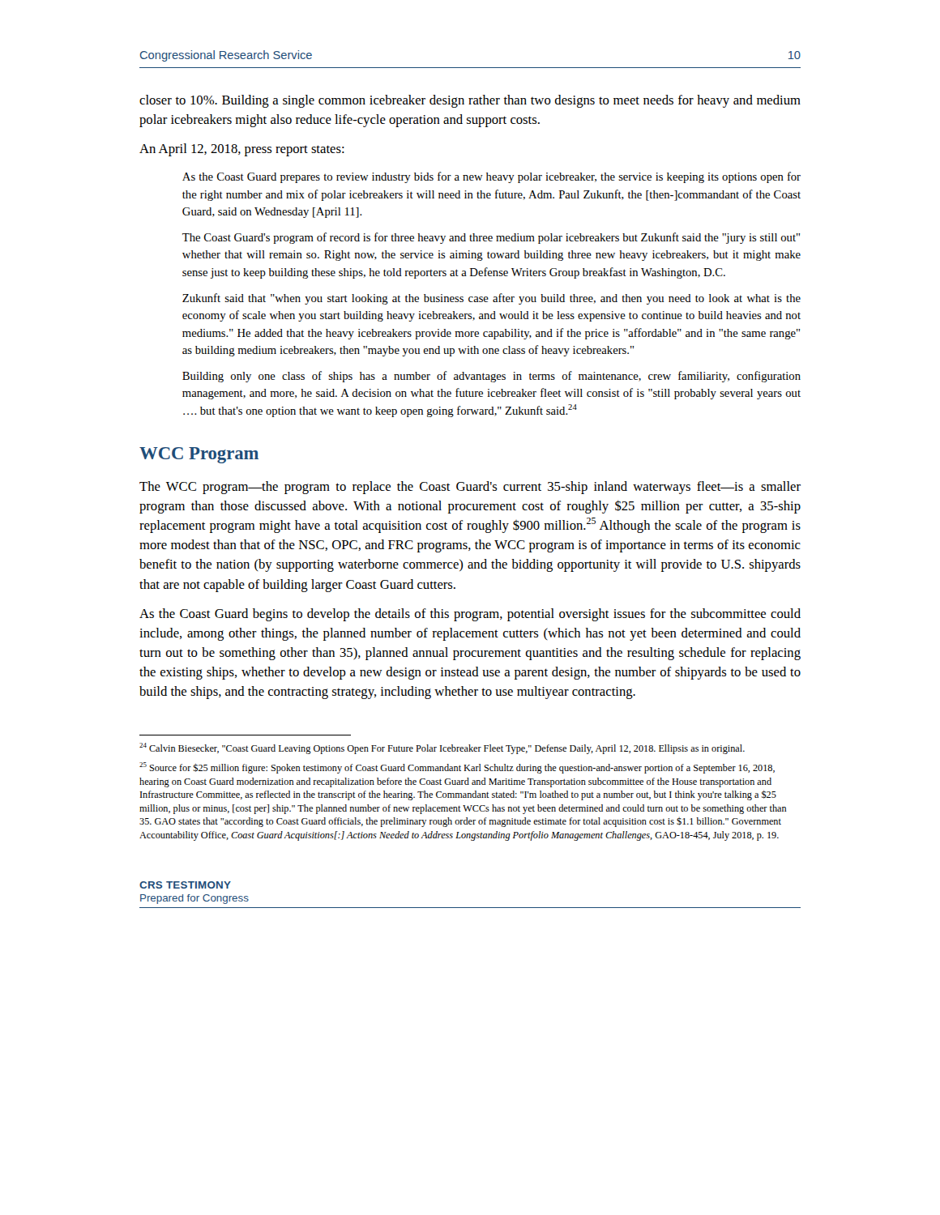Congressional Research Service 10
closer to 10%. Building a single common icebreaker design rather than two designs to meet needs for heavy and medium polar icebreakers might also reduce life-cycle operation and support costs.
An April 12, 2018, press report states:
As the Coast Guard prepares to review industry bids for a new heavy polar icebreaker, the service is keeping its options open for the right number and mix of polar icebreakers it will need in the future, Adm. Paul Zukunft, the [then-]commandant of the Coast Guard, said on Wednesday [April 11].
The Coast Guard's program of record is for three heavy and three medium polar icebreakers but Zukunft said the "jury is still out" whether that will remain so. Right now, the service is aiming toward building three new heavy icebreakers, but it might make sense just to keep building these ships, he told reporters at a Defense Writers Group breakfast in Washington, D.C.
Zukunft said that "when you start looking at the business case after you build three, and then you need to look at what is the economy of scale when you start building heavy icebreakers, and would it be less expensive to continue to build heavies and not mediums." He added that the heavy icebreakers provide more capability, and if the price is "affordable" and in "the same range" as building medium icebreakers, then "maybe you end up with one class of heavy icebreakers."
Building only one class of ships has a number of advantages in terms of maintenance, crew familiarity, configuration management, and more, he said. A decision on what the future icebreaker fleet will consist of is "still probably several years out …. but that's one option that we want to keep open going forward," Zukunft said.24
WCC Program
The WCC program—the program to replace the Coast Guard's current 35-ship inland waterways fleet—is a smaller program than those discussed above. With a notional procurement cost of roughly $25 million per cutter, a 35-ship replacement program might have a total acquisition cost of roughly $900 million.25 Although the scale of the program is more modest than that of the NSC, OPC, and FRC programs, the WCC program is of importance in terms of its economic benefit to the nation (by supporting waterborne commerce) and the bidding opportunity it will provide to U.S. shipyards that are not capable of building larger Coast Guard cutters.
As the Coast Guard begins to develop the details of this program, potential oversight issues for the subcommittee could include, among other things, the planned number of replacement cutters (which has not yet been determined and could turn out to be something other than 35), planned annual procurement quantities and the resulting schedule for replacing the existing ships, whether to develop a new design or instead use a parent design, the number of shipyards to be used to build the ships, and the contracting strategy, including whether to use multiyear contracting.
24 Calvin Biesecker, "Coast Guard Leaving Options Open For Future Polar Icebreaker Fleet Type," Defense Daily, April 12, 2018. Ellipsis as in original.
25 Source for $25 million figure: Spoken testimony of Coast Guard Commandant Karl Schultz during the question-and-answer portion of a September 16, 2018, hearing on Coast Guard modernization and recapitalization before the Coast Guard and Maritime Transportation subcommittee of the House transportation and Infrastructure Committee, as reflected in the transcript of the hearing. The Commandant stated: "I'm loathed to put a number out, but I think you're talking a $25 million, plus or minus, [cost per] ship." The planned number of new replacement WCCs has not yet been determined and could turn out to be something other than 35. GAO states that "according to Coast Guard officials, the preliminary rough order of magnitude estimate for total acquisition cost is $1.1 billion." Government Accountability Office, Coast Guard Acquisitions[:] Actions Needed to Address Longstanding Portfolio Management Challenges, GAO-18-454, July 2018, p. 19.
CRS TESTIMONY
Prepared for Congress